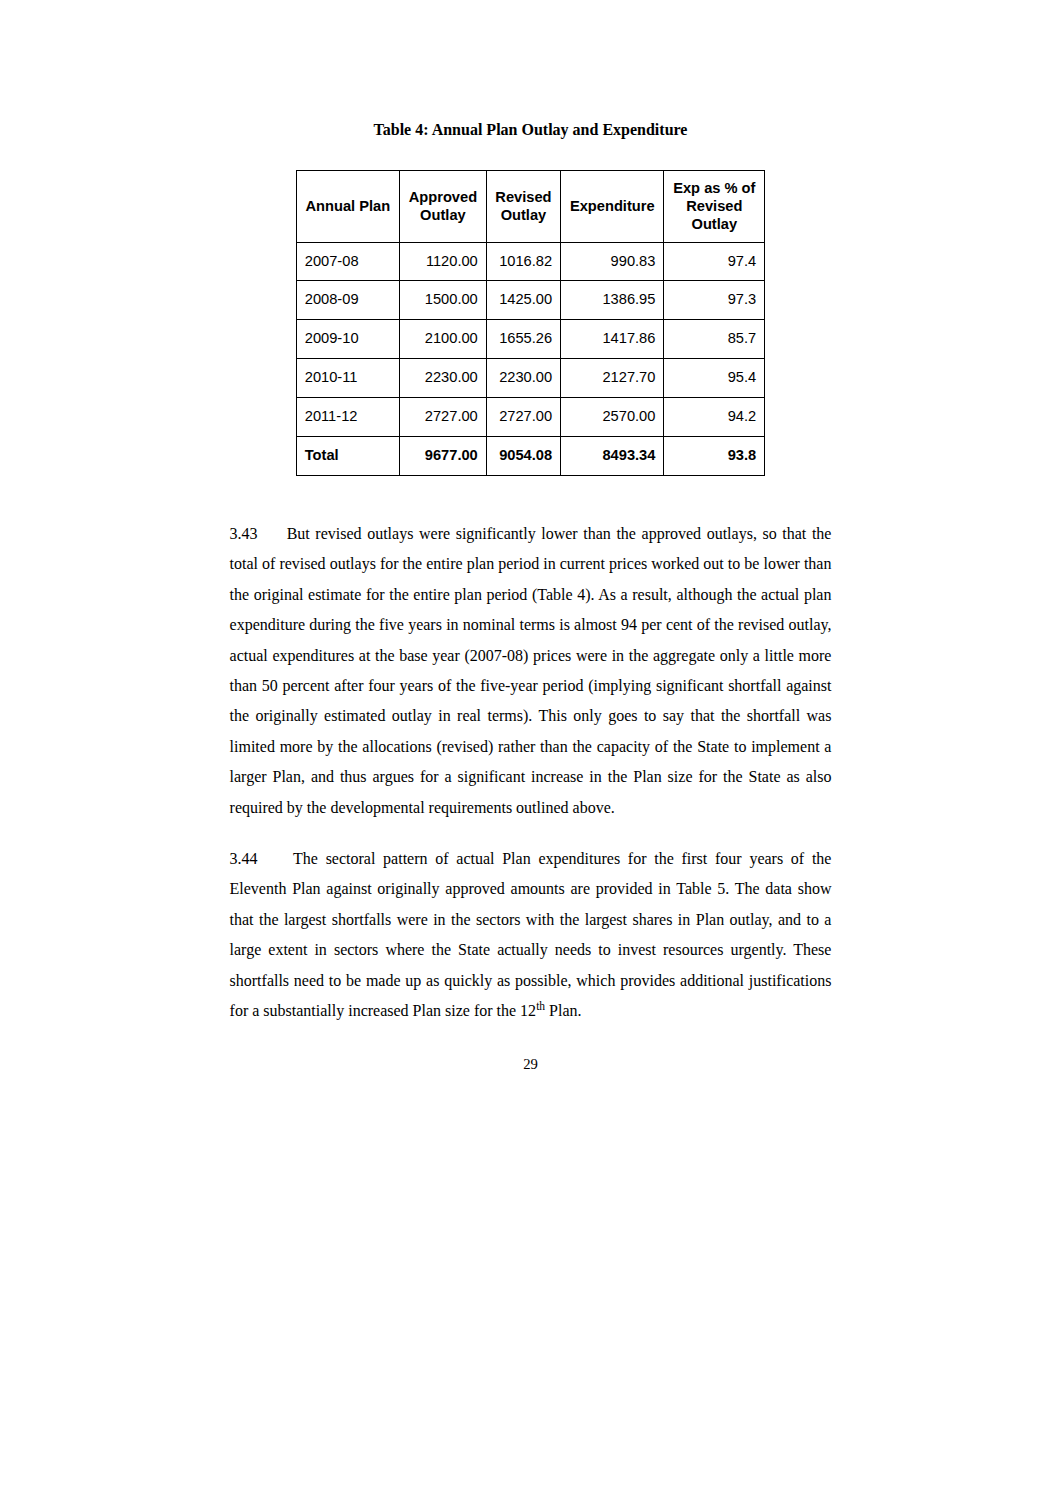Table 4: Annual Plan Outlay and Expenditure
| Annual Plan | Approved Outlay | Revised Outlay | Expenditure | Exp as % of Revised Outlay |
| --- | --- | --- | --- | --- |
| 2007-08 | 1120.00 | 1016.82 | 990.83 | 97.4 |
| 2008-09 | 1500.00 | 1425.00 | 1386.95 | 97.3 |
| 2009-10 | 2100.00 | 1655.26 | 1417.86 | 85.7 |
| 2010-11 | 2230.00 | 2230.00 | 2127.70 | 95.4 |
| 2011-12 | 2727.00 | 2727.00 | 2570.00 | 94.2 |
| Total | 9677.00 | 9054.08 | 8493.34 | 93.8 |
3.43 But revised outlays were significantly lower than the approved outlays, so that the total of revised outlays for the entire plan period in current prices worked out to be lower than the original estimate for the entire plan period (Table 4). As a result, although the actual plan expenditure during the five years in nominal terms is almost 94 per cent of the revised outlay, actual expenditures at the base year (2007-08) prices were in the aggregate only a little more than 50 percent after four years of the five-year period (implying significant shortfall against the originally estimated outlay in real terms). This only goes to say that the shortfall was limited more by the allocations (revised) rather than the capacity of the State to implement a larger Plan, and thus argues for a significant increase in the Plan size for the State as also required by the developmental requirements outlined above.
3.44 The sectoral pattern of actual Plan expenditures for the first four years of the Eleventh Plan against originally approved amounts are provided in Table 5. The data show that the largest shortfalls were in the sectors with the largest shares in Plan outlay, and to a large extent in sectors where the State actually needs to invest resources urgently. These shortfalls need to be made up as quickly as possible, which provides additional justifications for a substantially increased Plan size for the 12th Plan.
29